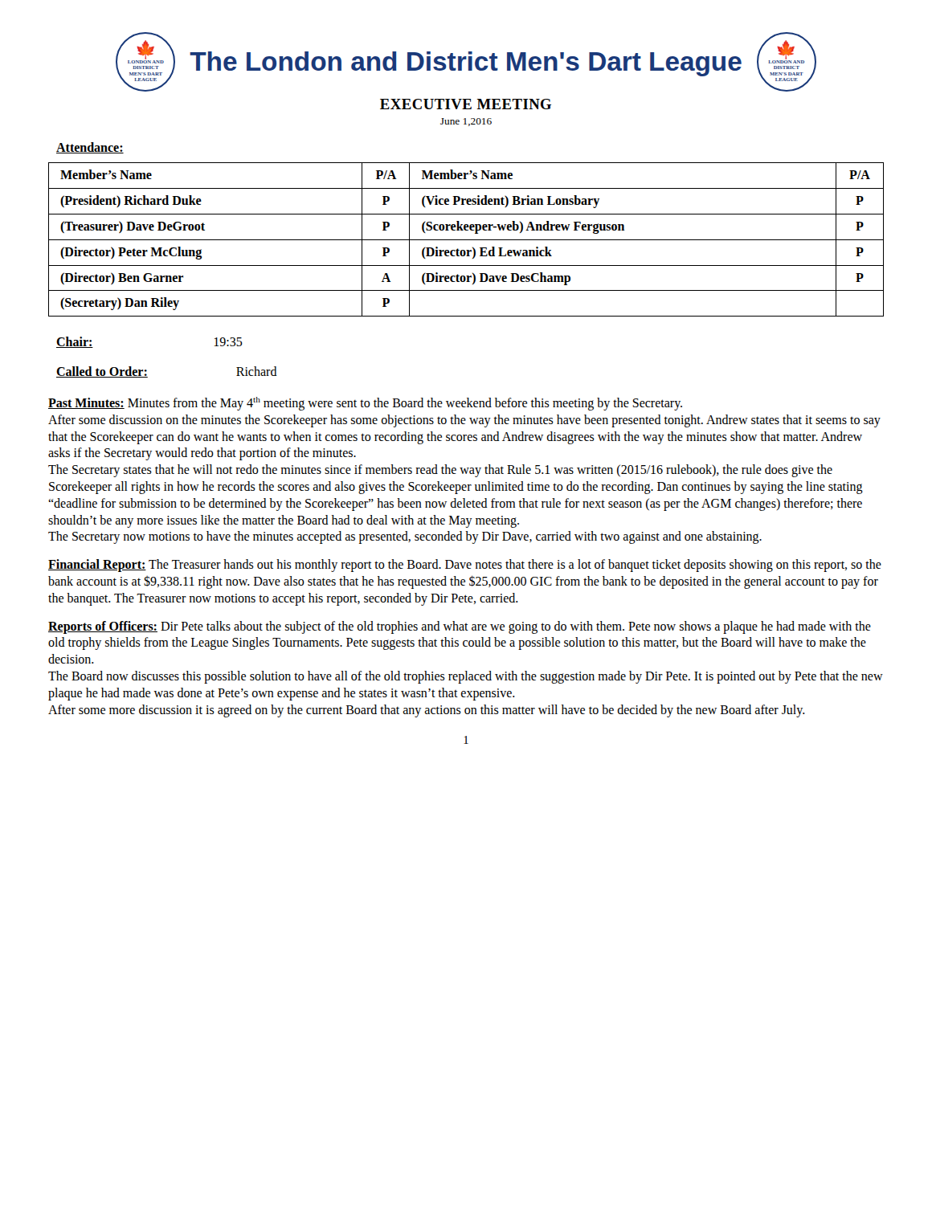🍁 LONDON AND DISTRICT MEN'S DART LEAGUE
The London and District Men's Dart League
🍁 LONDON AND DISTRICT MEN'S DART LEAGUE
EXECUTIVE MEETING
June 1,2016
Attendance:
| Member’s Name | P/A | Member’s Name | P/A |
| --- | --- | --- | --- |
| (President) Richard Duke | P | (Vice President) Brian Lonsbary | P |
| (Treasurer) Dave DeGroot | P | (Scorekeeper-web) Andrew Ferguson | P |
| (Director) Peter McClung | P | (Director) Ed Lewanick | P |
| (Director) Ben Garner | A | (Director) Dave DesChamp | P |
| (Secretary) Dan Riley | P | | |
Chair: 19:35
Called to Order: Richard
Past Minutes: Minutes from the May 4th meeting were sent to the Board the weekend before this meeting by the Secretary.
After some discussion on the minutes the Scorekeeper has some objections to the way the minutes have been presented tonight. Andrew states that it seems to say that the Scorekeeper can do want he wants to when it comes to recording the scores and Andrew disagrees with the way the minutes show that matter. Andrew asks if the Secretary would redo that portion of the minutes.
The Secretary states that he will not redo the minutes since if members read the way that Rule 5.1 was written (2015/16 rulebook), the rule does give the Scorekeeper all rights in how he records the scores and also gives the Scorekeeper unlimited time to do the recording. Dan continues by saying the line stating “deadline for submission to be determined by the Scorekeeper” has been now deleted from that rule for next season (as per the AGM changes) therefore; there shouldn’t be any more issues like the matter the Board had to deal with at the May meeting.
The Secretary now motions to have the minutes accepted as presented, seconded by Dir Dave, carried with two against and one abstaining.
Financial Report: The Treasurer hands out his monthly report to the Board. Dave notes that there is a lot of banquet ticket deposits showing on this report, so the bank account is at $9,338.11 right now. Dave also states that he has requested the $25,000.00 GIC from the bank to be deposited in the general account to pay for the banquet. The Treasurer now motions to accept his report, seconded by Dir Pete, carried.
Reports of Officers: Dir Pete talks about the subject of the old trophies and what are we going to do with them. Pete now shows a plaque he had made with the old trophy shields from the League Singles Tournaments. Pete suggests that this could be a possible solution to this matter, but the Board will have to make the decision.
The Board now discusses this possible solution to have all of the old trophies replaced with the suggestion made by Dir Pete. It is pointed out by Pete that the new plaque he had made was done at Pete’s own expense and he states it wasn’t that expensive.
After some more discussion it is agreed on by the current Board that any actions on this matter will have to be decided by the new Board after July.
1